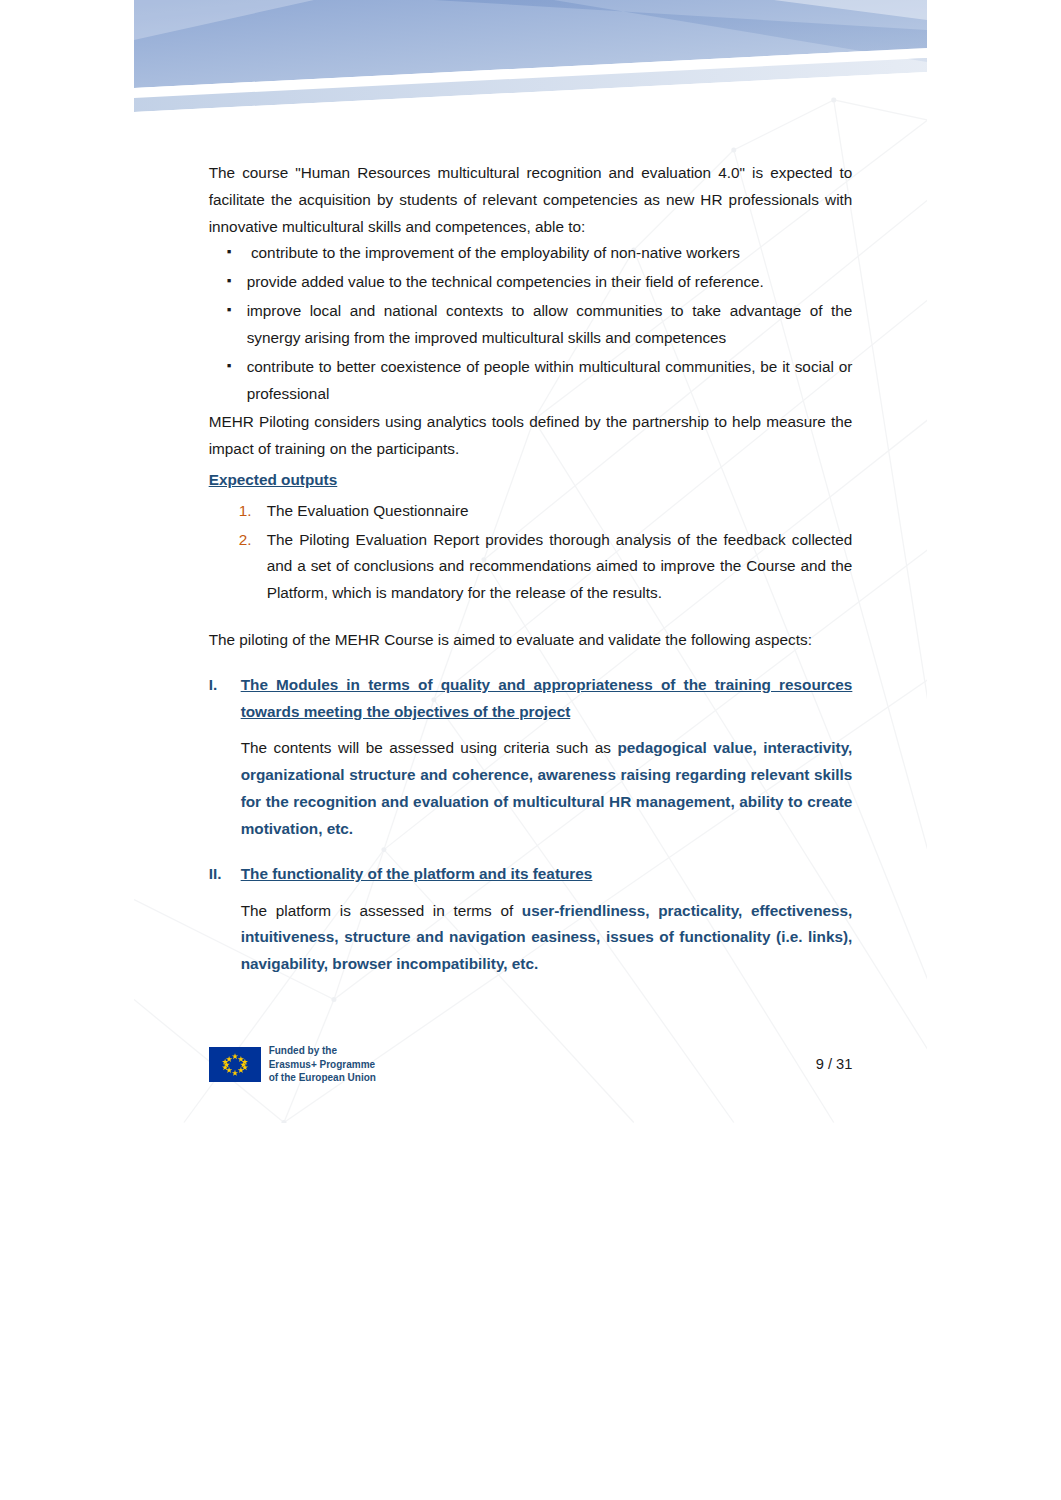The course "Human Resources multicultural recognition and evaluation 4.0" is expected to facilitate the acquisition by students of relevant competencies as new HR professionals with innovative multicultural skills and competences, able to:
contribute to the improvement of the employability of non-native workers
provide added value to the technical competencies in their field of reference.
improve local and national contexts to allow communities to take advantage of the synergy arising from the improved multicultural skills and competences
contribute to better coexistence of people within multicultural communities, be it social or professional
MEHR Piloting considers using analytics tools defined by the partnership to help measure the impact of training on the participants.
Expected outputs
The Evaluation Questionnaire
The Piloting Evaluation Report provides thorough analysis of the feedback collected and a set of conclusions and recommendations aimed to improve the Course and the Platform, which is mandatory for the release of the results.
The piloting of the MEHR Course is aimed to evaluate and validate the following aspects:
I. The Modules in terms of quality and appropriateness of the training resources towards meeting the objectives of the project
The contents will be assessed using criteria such as pedagogical value, interactivity, organizational structure and coherence, awareness raising regarding relevant skills for the recognition and evaluation of multicultural HR management, ability to create motivation, etc.
II. The functionality of the platform and its features
The platform is assessed in terms of user-friendliness, practicality, effectiveness, intuitiveness, structure and navigation easiness, issues of functionality (i.e. links), navigability, browser incompatibility, etc.
Funded by the
Erasmus+ Programme
of the European Union
9 / 31